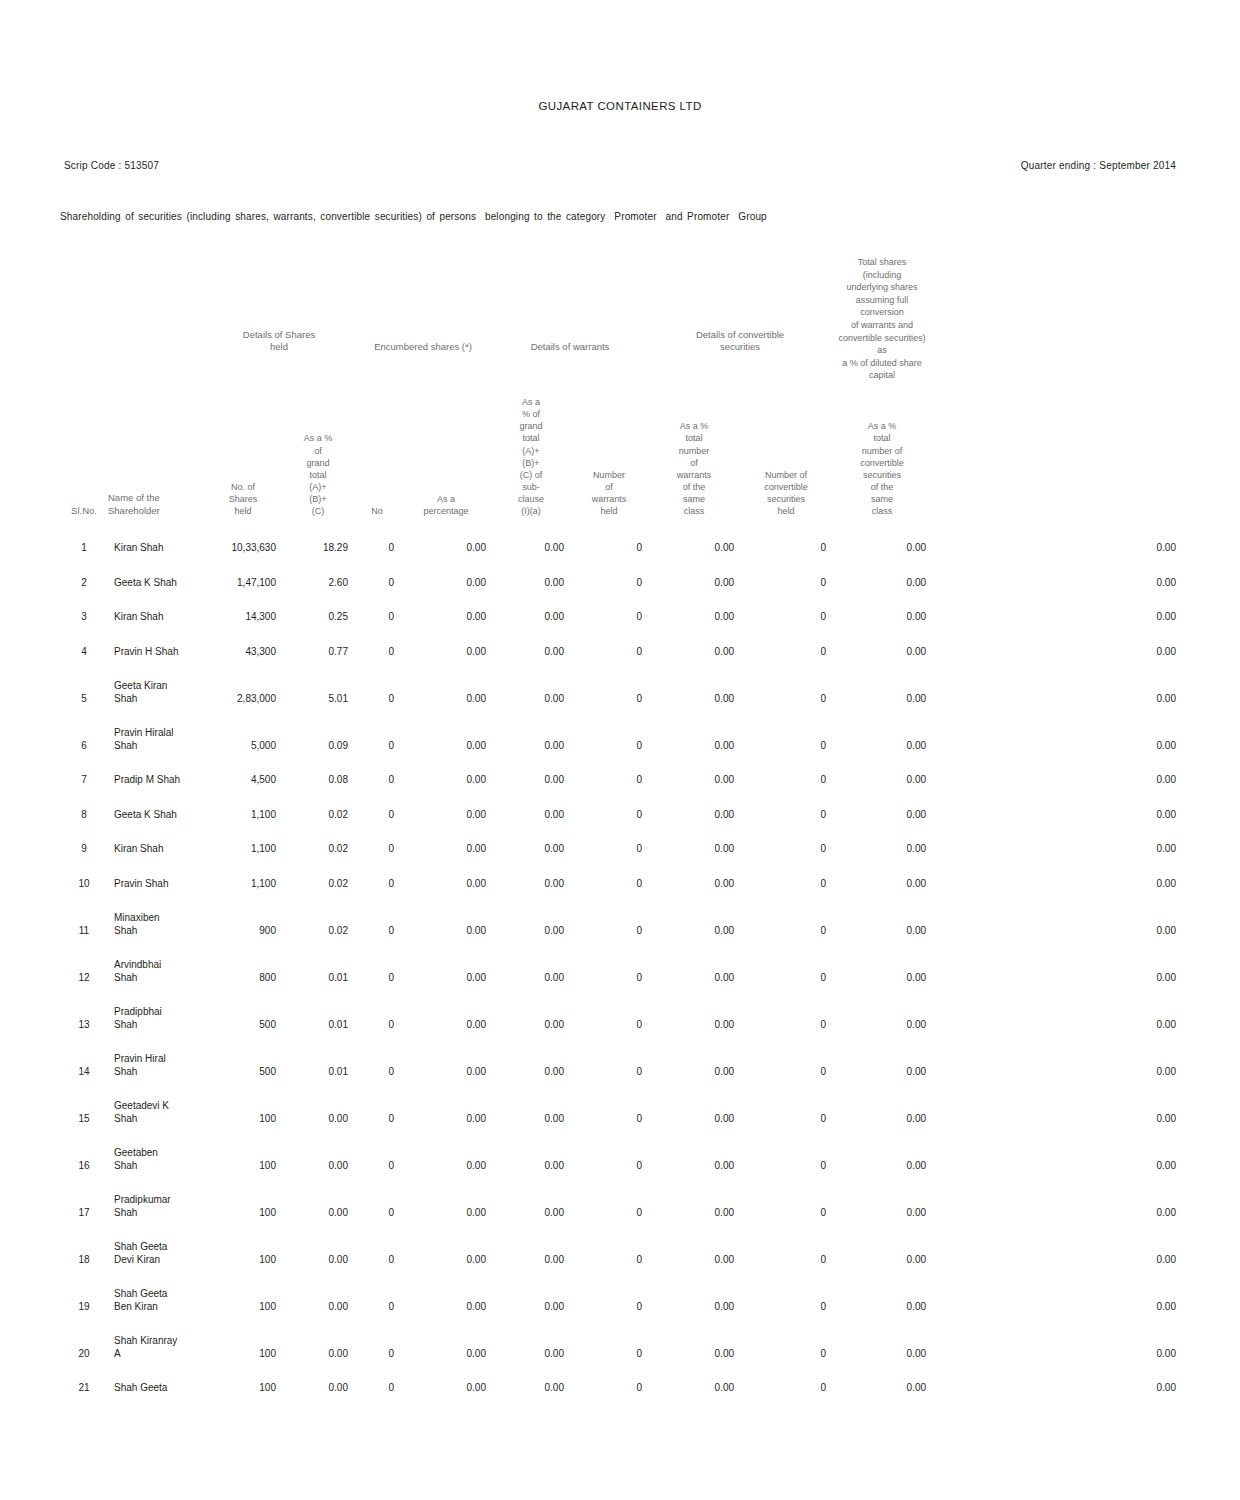GUJARAT CONTAINERS LTD
Scrip Code : 513507
Quarter ending : September 2014
Shareholding of securities (including shares, warrants, convertible securities) of persons belonging to the category Promoter and Promoter Group
| | | Details of Shares held | Encumbered shares (*) | Details of warrants | Details of convertible securities | Total shares (including underlying shares assuming full conversion of warrants and convertible securities) as a % of diluted share capital |
| --- | --- | --- | --- | --- | --- | --- |
| Sl.No. | Name of the Shareholder | No. of Shares held | As a % of grand total (A)+ (B)+ (C) | No | As a percentage | As a % of grand total (A)+ (B)+ (C) of sub- clause (I)(a) | Number of warrants held | As a % total number of warrants of the same class | Number of convertible securities held | As a % total number of convertible securities of the same class |
| 1 | Kiran Shah | 10,33,630 | 18.29 | 0 | 0.00 | 0.00 | 0 | 0.00 | 0 | 0.00 | 0.00 |
| 2 | Geeta K Shah | 1,47,100 | 2.60 | 0 | 0.00 | 0.00 | 0 | 0.00 | 0 | 0.00 | 0.00 |
| 3 | Kiran Shah | 14,300 | 0.25 | 0 | 0.00 | 0.00 | 0 | 0.00 | 0 | 0.00 | 0.00 |
| 4 | Pravin H Shah | 43,300 | 0.77 | 0 | 0.00 | 0.00 | 0 | 0.00 | 0 | 0.00 | 0.00 |
| 5 | Geeta Kiran Shah | 2,83,000 | 5.01 | 0 | 0.00 | 0.00 | 0 | 0.00 | 0 | 0.00 | 0.00 |
| 6 | Pravin Hiralal Shah | 5,000 | 0.09 | 0 | 0.00 | 0.00 | 0 | 0.00 | 0 | 0.00 | 0.00 |
| 7 | Pradip M Shah | 4,500 | 0.08 | 0 | 0.00 | 0.00 | 0 | 0.00 | 0 | 0.00 | 0.00 |
| 8 | Geeta K Shah | 1,100 | 0.02 | 0 | 0.00 | 0.00 | 0 | 0.00 | 0 | 0.00 | 0.00 |
| 9 | Kiran Shah | 1,100 | 0.02 | 0 | 0.00 | 0.00 | 0 | 0.00 | 0 | 0.00 | 0.00 |
| 10 | Pravin Shah | 1,100 | 0.02 | 0 | 0.00 | 0.00 | 0 | 0.00 | 0 | 0.00 | 0.00 |
| 11 | Minaxiben Shah | 900 | 0.02 | 0 | 0.00 | 0.00 | 0 | 0.00 | 0 | 0.00 | 0.00 |
| 12 | Arvindbhai Shah | 800 | 0.01 | 0 | 0.00 | 0.00 | 0 | 0.00 | 0 | 0.00 | 0.00 |
| 13 | Pradipbhai Shah | 500 | 0.01 | 0 | 0.00 | 0.00 | 0 | 0.00 | 0 | 0.00 | 0.00 |
| 14 | Pravin Hiral Shah | 500 | 0.01 | 0 | 0.00 | 0.00 | 0 | 0.00 | 0 | 0.00 | 0.00 |
| 15 | Geetadevi K Shah | 100 | 0.00 | 0 | 0.00 | 0.00 | 0 | 0.00 | 0 | 0.00 | 0.00 |
| 16 | Geetaben Shah | 100 | 0.00 | 0 | 0.00 | 0.00 | 0 | 0.00 | 0 | 0.00 | 0.00 |
| 17 | Pradipkumar Shah | 100 | 0.00 | 0 | 0.00 | 0.00 | 0 | 0.00 | 0 | 0.00 | 0.00 |
| 18 | Shah Geeta Devi Kiran | 100 | 0.00 | 0 | 0.00 | 0.00 | 0 | 0.00 | 0 | 0.00 | 0.00 |
| 19 | Shah Geeta Ben Kiran | 100 | 0.00 | 0 | 0.00 | 0.00 | 0 | 0.00 | 0 | 0.00 | 0.00 |
| 20 | Shah Kiranray A | 100 | 0.00 | 0 | 0.00 | 0.00 | 0 | 0.00 | 0 | 0.00 | 0.00 |
| 21 | Shah Geeta | 100 | 0.00 | 0 | 0.00 | 0.00 | 0 | 0.00 | 0 | 0.00 | 0.00 |